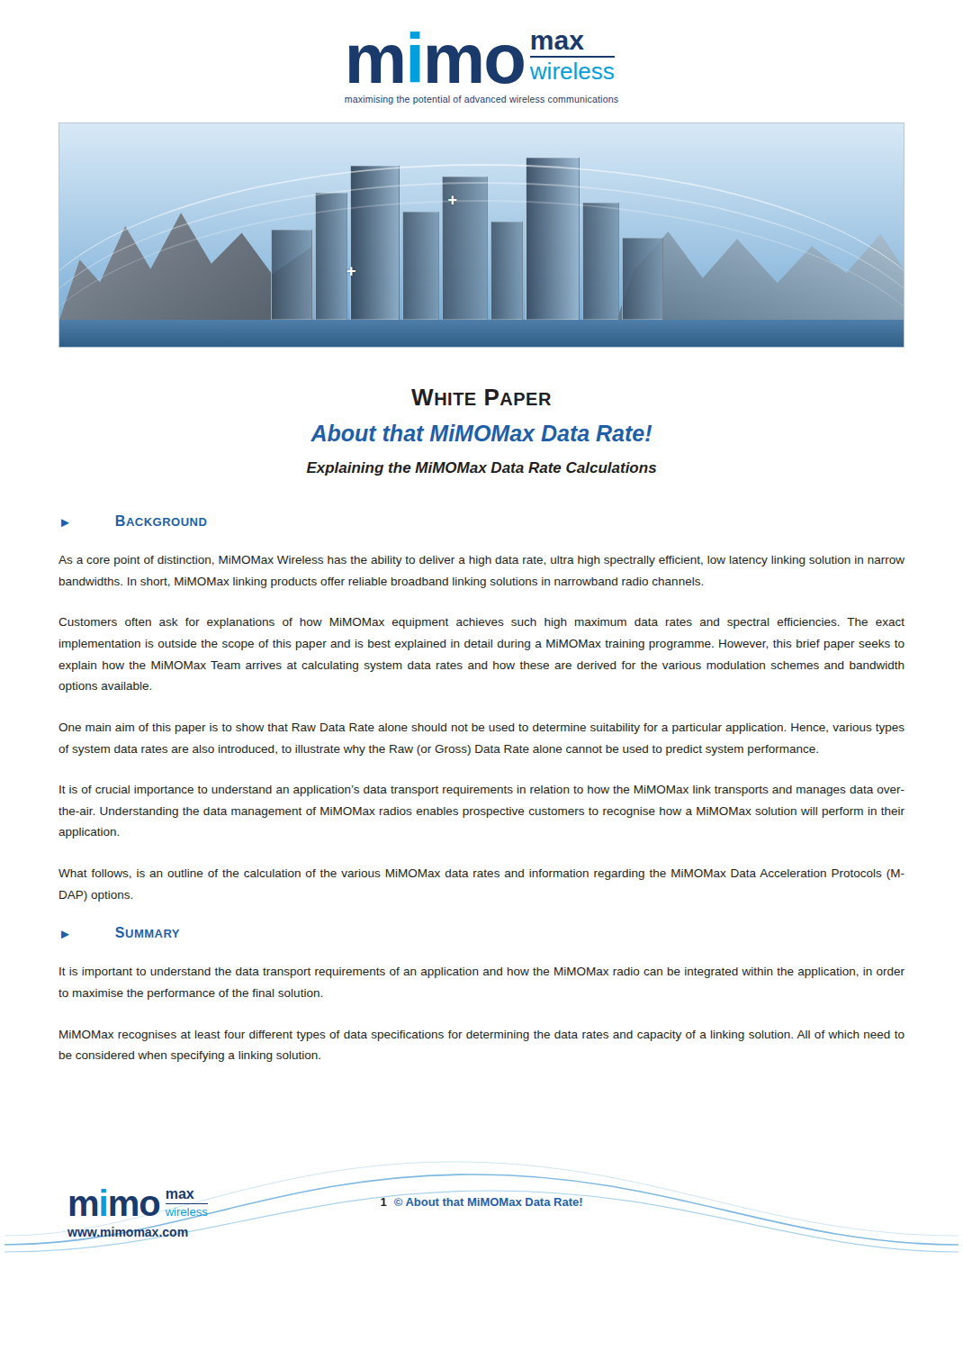mimo max wireless
maximising the potential of advanced wireless communications
+ +
WHITE PAPER
About that MiMOMax Data Rate!
Explaining the MiMOMax Data Rate Calculations
► BACKGROUND
As a core point of distinction, MiMOMax Wireless has the ability to deliver a high data rate, ultra high spectrally efficient, low latency linking solution in narrow bandwidths. In short, MiMOMax linking products offer reliable broadband linking solutions in narrowband radio channels.
Customers often ask for explanations of how MiMOMax equipment achieves such high maximum data rates and spectral efficiencies. The exact implementation is outside the scope of this paper and is best explained in detail during a MiMOMax training programme. However, this brief paper seeks to explain how the MiMOMax Team arrives at calculating system data rates and how these are derived for the various modulation schemes and bandwidth options available.
One main aim of this paper is to show that Raw Data Rate alone should not be used to determine suitability for a particular application. Hence, various types of system data rates are also introduced, to illustrate why the Raw (or Gross) Data Rate alone cannot be used to predict system performance.
It is of crucial importance to understand an application’s data transport requirements in relation to how the MiMOMax link transports and manages data over-the-air. Understanding the data management of MiMOMax radios enables prospective customers to recognise how a MiMOMax solution will perform in their application.
What follows, is an outline of the calculation of the various MiMOMax data rates and information regarding the MiMOMax Data Acceleration Protocols (M-DAP) options.
► SUMMARY
It is important to understand the data transport requirements of an application and how the MiMOMax radio can be integrated within the application, in order to maximise the performance of the final solution.
MiMOMax recognises at least four different types of data specifications for determining the data rates and capacity of a linking solution. All of which need to be considered when specifying a linking solution.
mimo max wireless
www.mimomax.com
1© About that MiMOMax Data Rate!